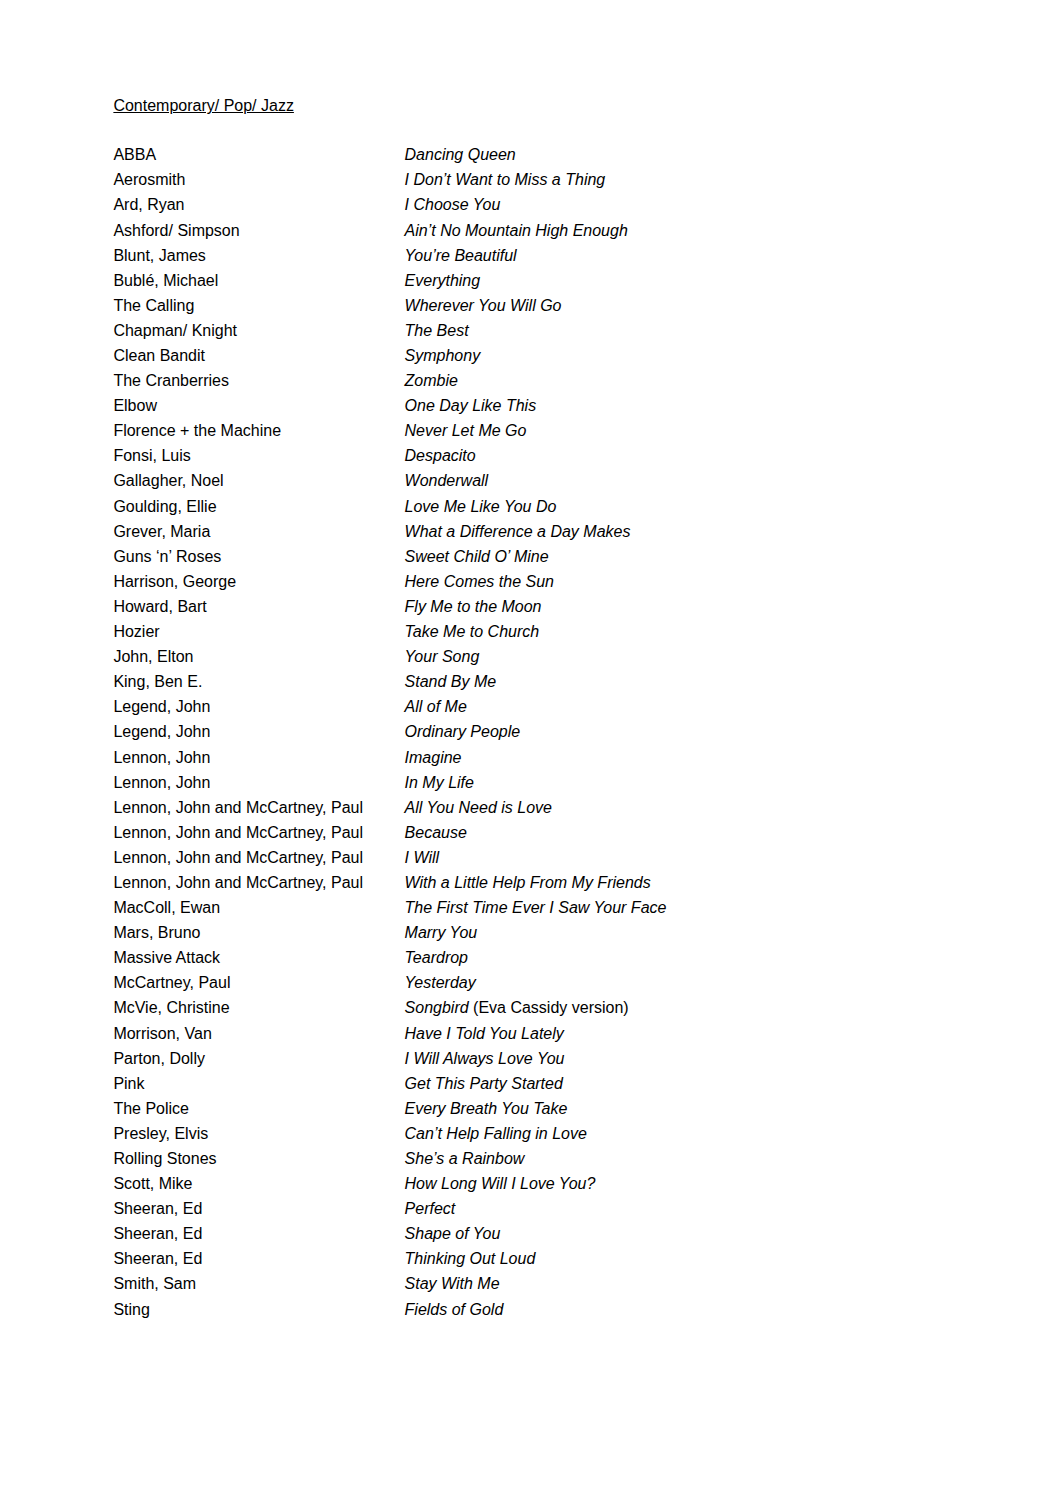Contemporary/ Pop/ Jazz
| ABBA | Dancing Queen |
| Aerosmith | I Don’t Want to Miss a Thing |
| Ard, Ryan | I Choose You |
| Ashford/ Simpson | Ain’t No Mountain High Enough |
| Blunt, James | You’re Beautiful |
| Bublé, Michael | Everything |
| The Calling | Wherever You Will Go |
| Chapman/ Knight | The Best |
| Clean Bandit | Symphony |
| The Cranberries | Zombie |
| Elbow | One Day Like This |
| Florence + the Machine | Never Let Me Go |
| Fonsi, Luis | Despacito |
| Gallagher, Noel | Wonderwall |
| Goulding, Ellie | Love Me Like You Do |
| Grever, Maria | What a Difference a Day Makes |
| Guns ‘n’ Roses | Sweet Child O’ Mine |
| Harrison, George | Here Comes the Sun |
| Howard, Bart | Fly Me to the Moon |
| Hozier | Take Me to Church |
| John, Elton | Your Song |
| King, Ben E. | Stand By Me |
| Legend, John | All of Me |
| Legend, John | Ordinary People |
| Lennon, John | Imagine |
| Lennon, John | In My Life |
| Lennon, John and McCartney, Paul | All You Need is Love |
| Lennon, John and McCartney, Paul | Because |
| Lennon, John and McCartney, Paul | I Will |
| Lennon, John and McCartney, Paul | With a Little Help From My Friends |
| MacColl, Ewan | The First Time Ever I Saw Your Face |
| Mars, Bruno | Marry You |
| Massive Attack | Teardrop |
| McCartney, Paul | Yesterday |
| McVie, Christine | Songbird (Eva Cassidy version) |
| Morrison, Van | Have I Told You Lately |
| Parton, Dolly | I Will Always Love You |
| Pink | Get This Party Started |
| The Police | Every Breath You Take |
| Presley, Elvis | Can’t Help Falling in Love |
| Rolling Stones | She’s a Rainbow |
| Scott, Mike | How Long Will I Love You? |
| Sheeran, Ed | Perfect |
| Sheeran, Ed | Shape of You |
| Sheeran, Ed | Thinking Out Loud |
| Smith, Sam | Stay With Me |
| Sting | Fields of Gold |